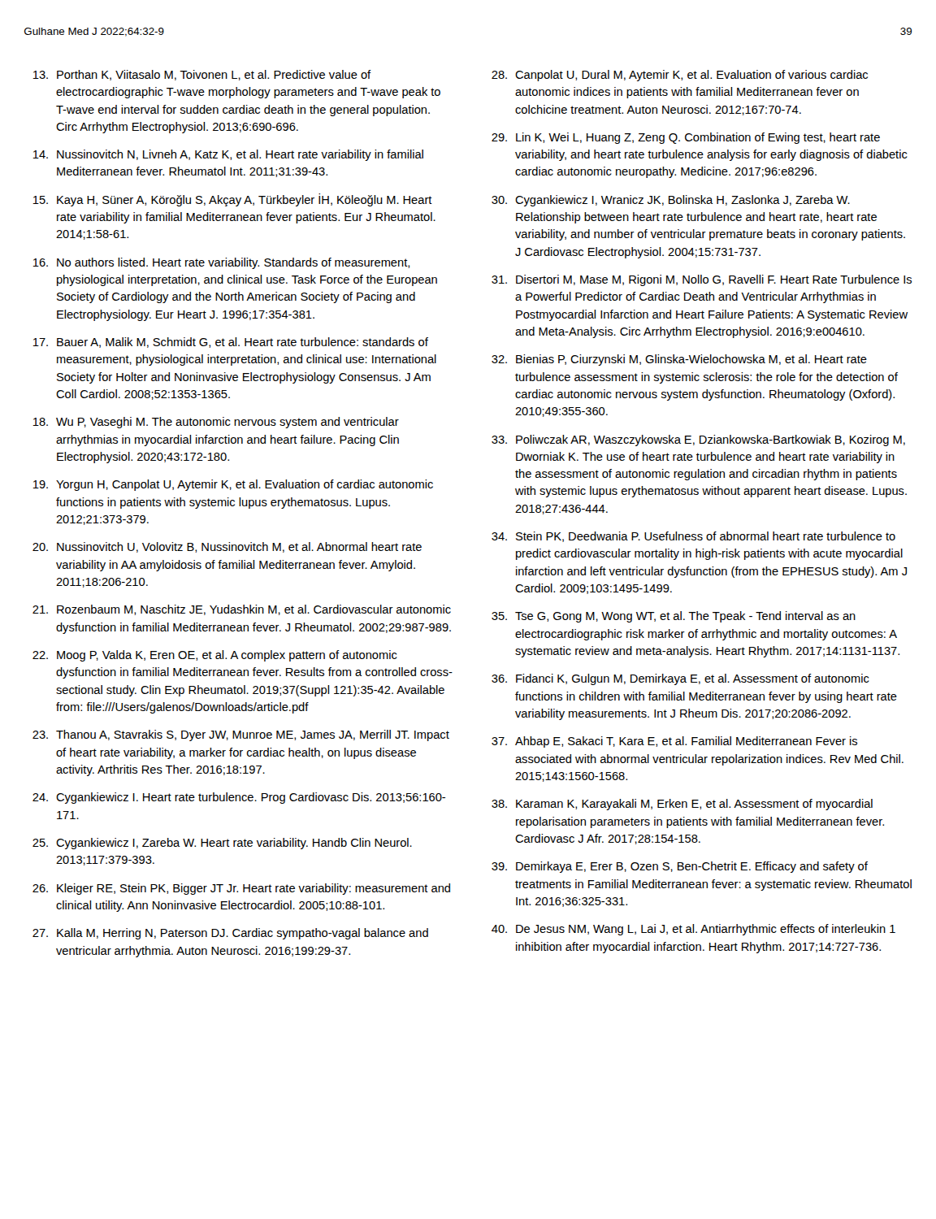Gulhane Med J 2022;64:32-9 39
13. Porthan K, Viitasalo M, Toivonen L, et al. Predictive value of electrocardiographic T-wave morphology parameters and T-wave peak to T-wave end interval for sudden cardiac death in the general population. Circ Arrhythm Electrophysiol. 2013;6:690-696.
14. Nussinovitch N, Livneh A, Katz K, et al. Heart rate variability in familial Mediterranean fever. Rheumatol Int. 2011;31:39-43.
15. Kaya H, Süner A, Köroğlu S, Akçay A, Türkbeyler İH, Köleoğlu M. Heart rate variability in familial Mediterranean fever patients. Eur J Rheumatol. 2014;1:58-61.
16. No authors listed. Heart rate variability. Standards of measurement, physiological interpretation, and clinical use. Task Force of the European Society of Cardiology and the North American Society of Pacing and Electrophysiology. Eur Heart J. 1996;17:354-381.
17. Bauer A, Malik M, Schmidt G, et al. Heart rate turbulence: standards of measurement, physiological interpretation, and clinical use: International Society for Holter and Noninvasive Electrophysiology Consensus. J Am Coll Cardiol. 2008;52:1353-1365.
18. Wu P, Vaseghi M. The autonomic nervous system and ventricular arrhythmias in myocardial infarction and heart failure. Pacing Clin Electrophysiol. 2020;43:172-180.
19. Yorgun H, Canpolat U, Aytemir K, et al. Evaluation of cardiac autonomic functions in patients with systemic lupus erythematosus. Lupus. 2012;21:373-379.
20. Nussinovitch U, Volovitz B, Nussinovitch M, et al. Abnormal heart rate variability in AA amyloidosis of familial Mediterranean fever. Amyloid. 2011;18:206-210.
21. Rozenbaum M, Naschitz JE, Yudashkin M, et al. Cardiovascular autonomic dysfunction in familial Mediterranean fever. J Rheumatol. 2002;29:987-989.
22. Moog P, Valda K, Eren OE, et al. A complex pattern of autonomic dysfunction in familial Mediterranean fever. Results from a controlled cross-sectional study. Clin Exp Rheumatol. 2019;37(Suppl 121):35-42. Available from: file:///Users/galenos/Downloads/article.pdf
23. Thanou A, Stavrakis S, Dyer JW, Munroe ME, James JA, Merrill JT. Impact of heart rate variability, a marker for cardiac health, on lupus disease activity. Arthritis Res Ther. 2016;18:197.
24. Cygankiewicz I. Heart rate turbulence. Prog Cardiovasc Dis. 2013;56:160-171.
25. Cygankiewicz I, Zareba W. Heart rate variability. Handb Clin Neurol. 2013;117:379-393.
26. Kleiger RE, Stein PK, Bigger JT Jr. Heart rate variability: measurement and clinical utility. Ann Noninvasive Electrocardiol. 2005;10:88-101.
27. Kalla M, Herring N, Paterson DJ. Cardiac sympatho-vagal balance and ventricular arrhythmia. Auton Neurosci. 2016;199:29-37.
28. Canpolat U, Dural M, Aytemir K, et al. Evaluation of various cardiac autonomic indices in patients with familial Mediterranean fever on colchicine treatment. Auton Neurosci. 2012;167:70-74.
29. Lin K, Wei L, Huang Z, Zeng Q. Combination of Ewing test, heart rate variability, and heart rate turbulence analysis for early diagnosis of diabetic cardiac autonomic neuropathy. Medicine. 2017;96:e8296.
30. Cygankiewicz I, Wranicz JK, Bolinska H, Zaslonka J, Zareba W. Relationship between heart rate turbulence and heart rate, heart rate variability, and number of ventricular premature beats in coronary patients. J Cardiovasc Electrophysiol. 2004;15:731-737.
31. Disertori M, Mase M, Rigoni M, Nollo G, Ravelli F. Heart Rate Turbulence Is a Powerful Predictor of Cardiac Death and Ventricular Arrhythmias in Postmyocardial Infarction and Heart Failure Patients: A Systematic Review and Meta-Analysis. Circ Arrhythm Electrophysiol. 2016;9:e004610.
32. Bienias P, Ciurzynski M, Glinska-Wielochowska M, et al. Heart rate turbulence assessment in systemic sclerosis: the role for the detection of cardiac autonomic nervous system dysfunction. Rheumatology (Oxford). 2010;49:355-360.
33. Poliwczak AR, Waszczykowska E, Dziankowska-Bartkowiak B, Kozirog M, Dworniak K. The use of heart rate turbulence and heart rate variability in the assessment of autonomic regulation and circadian rhythm in patients with systemic lupus erythematosus without apparent heart disease. Lupus. 2018;27:436-444.
34. Stein PK, Deedwania P. Usefulness of abnormal heart rate turbulence to predict cardiovascular mortality in high-risk patients with acute myocardial infarction and left ventricular dysfunction (from the EPHESUS study). Am J Cardiol. 2009;103:1495-1499.
35. Tse G, Gong M, Wong WT, et al. The Tpeak - Tend interval as an electrocardiographic risk marker of arrhythmic and mortality outcomes: A systematic review and meta-analysis. Heart Rhythm. 2017;14:1131-1137.
36. Fidanci K, Gulgun M, Demirkaya E, et al. Assessment of autonomic functions in children with familial Mediterranean fever by using heart rate variability measurements. Int J Rheum Dis. 2017;20:2086-2092.
37. Ahbap E, Sakaci T, Kara E, et al. Familial Mediterranean Fever is associated with abnormal ventricular repolarization indices. Rev Med Chil. 2015;143:1560-1568.
38. Karaman K, Karayakali M, Erken E, et al. Assessment of myocardial repolarisation parameters in patients with familial Mediterranean fever. Cardiovasc J Afr. 2017;28:154-158.
39. Demirkaya E, Erer B, Ozen S, Ben-Chetrit E. Efficacy and safety of treatments in Familial Mediterranean fever: a systematic review. Rheumatol Int. 2016;36:325-331.
40. De Jesus NM, Wang L, Lai J, et al. Antiarrhythmic effects of interleukin 1 inhibition after myocardial infarction. Heart Rhythm. 2017;14:727-736.